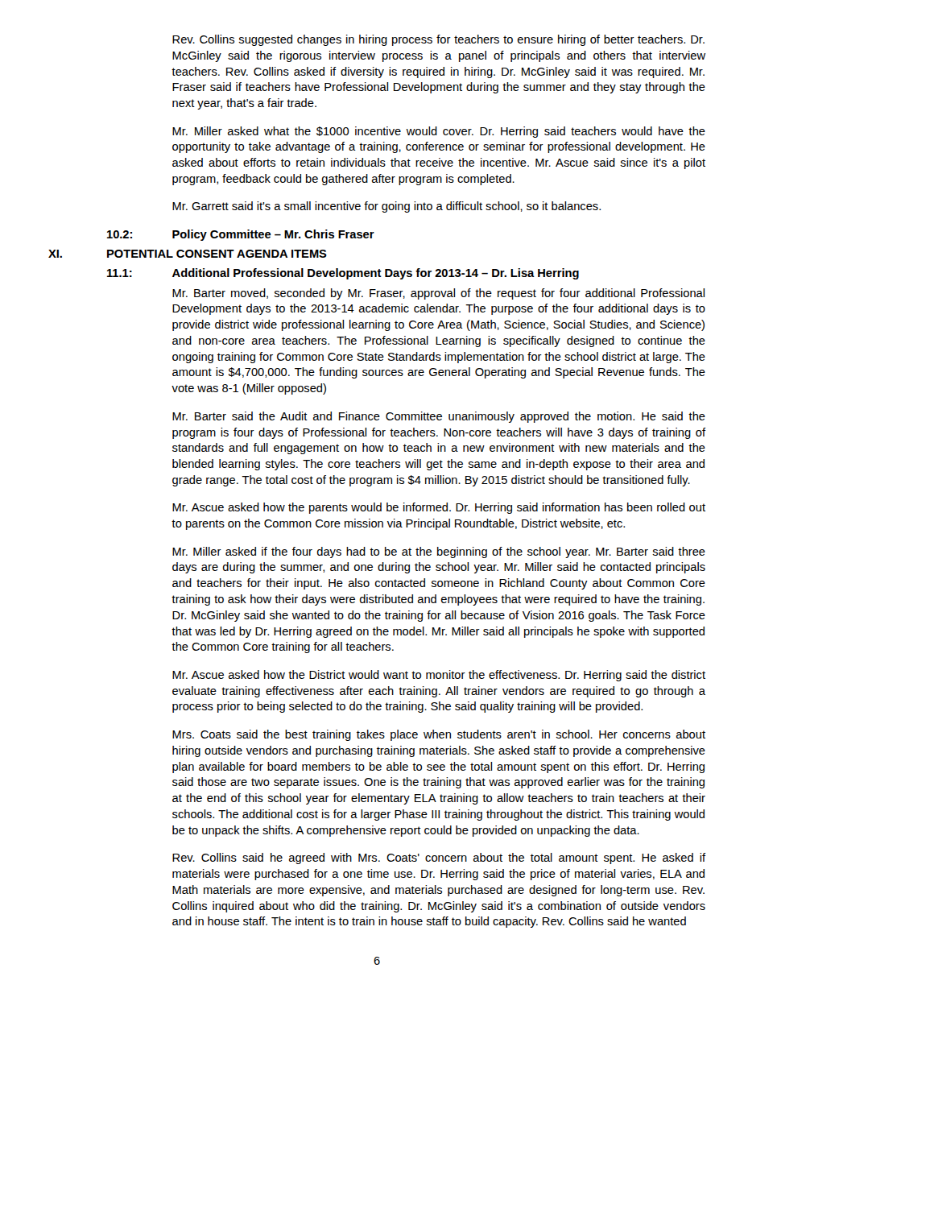Rev. Collins suggested changes in hiring process for teachers to ensure hiring of better teachers. Dr. McGinley said the rigorous interview process is a panel of principals and others that interview teachers. Rev. Collins asked if diversity is required in hiring. Dr. McGinley said it was required. Mr. Fraser said if teachers have Professional Development during the summer and they stay through the next year, that's a fair trade.
Mr. Miller asked what the $1000 incentive would cover. Dr. Herring said teachers would have the opportunity to take advantage of a training, conference or seminar for professional development. He asked about efforts to retain individuals that receive the incentive. Mr. Ascue said since it's a pilot program, feedback could be gathered after program is completed.
Mr. Garrett said it's a small incentive for going into a difficult school, so it balances.
10.2: Policy Committee – Mr. Chris Fraser
XI. POTENTIAL CONSENT AGENDA ITEMS
11.1: Additional Professional Development Days for 2013-14 – Dr. Lisa Herring
Mr. Barter moved, seconded by Mr. Fraser, approval of the request for four additional Professional Development days to the 2013-14 academic calendar. The purpose of the four additional days is to provide district wide professional learning to Core Area (Math, Science, Social Studies, and Science) and non-core area teachers. The Professional Learning is specifically designed to continue the ongoing training for Common Core State Standards implementation for the school district at large. The amount is $4,700,000. The funding sources are General Operating and Special Revenue funds. The vote was 8-1 (Miller opposed)
Mr. Barter said the Audit and Finance Committee unanimously approved the motion. He said the program is four days of Professional for teachers. Non-core teachers will have 3 days of training of standards and full engagement on how to teach in a new environment with new materials and the blended learning styles. The core teachers will get the same and in-depth expose to their area and grade range. The total cost of the program is $4 million. By 2015 district should be transitioned fully.
Mr. Ascue asked how the parents would be informed. Dr. Herring said information has been rolled out to parents on the Common Core mission via Principal Roundtable, District website, etc.
Mr. Miller asked if the four days had to be at the beginning of the school year. Mr. Barter said three days are during the summer, and one during the school year. Mr. Miller said he contacted principals and teachers for their input. He also contacted someone in Richland County about Common Core training to ask how their days were distributed and employees that were required to have the training. Dr. McGinley said she wanted to do the training for all because of Vision 2016 goals. The Task Force that was led by Dr. Herring agreed on the model. Mr. Miller said all principals he spoke with supported the Common Core training for all teachers.
Mr. Ascue asked how the District would want to monitor the effectiveness. Dr. Herring said the district evaluate training effectiveness after each training. All trainer vendors are required to go through a process prior to being selected to do the training. She said quality training will be provided.
Mrs. Coats said the best training takes place when students aren't in school. Her concerns about hiring outside vendors and purchasing training materials. She asked staff to provide a comprehensive plan available for board members to be able to see the total amount spent on this effort. Dr. Herring said those are two separate issues. One is the training that was approved earlier was for the training at the end of this school year for elementary ELA training to allow teachers to train teachers at their schools. The additional cost is for a larger Phase III training throughout the district. This training would be to unpack the shifts. A comprehensive report could be provided on unpacking the data.
Rev. Collins said he agreed with Mrs. Coats' concern about the total amount spent. He asked if materials were purchased for a one time use. Dr. Herring said the price of material varies, ELA and Math materials are more expensive, and materials purchased are designed for long-term use. Rev. Collins inquired about who did the training. Dr. McGinley said it's a combination of outside vendors and in house staff. The intent is to train in house staff to build capacity. Rev. Collins said he wanted
6